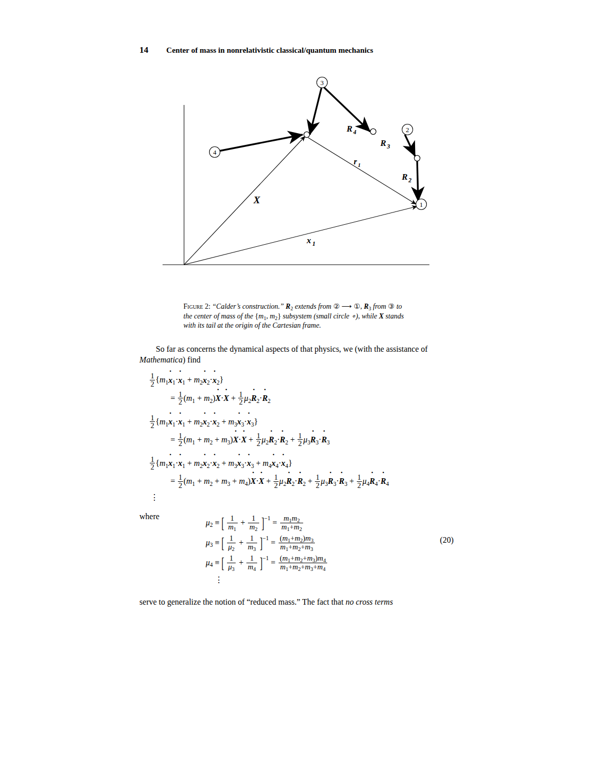14 Center of mass in nonrelativistic classical/quantum mechanics
3 2 4 1 R4 R3 R2 r1 X x1
Figure 2: “Calder’s construction.” R2 extends from ② ⟶ ①, R3 from ③ to the center of mass of the {m1, m2} subsystem (small circle ∘), while X stands with its tail at the origin of the Cartesian frame.
So far as concerns the dynamical aspects of that physics, we (with the assistance of Mathematica) find
12{m1x1·x1 + m2x2·x2}
= 12(m1 + m2)X·X + 12 μ2R2·R2
12{m1x1·x1 + m2x2·x2 + m3x3·x3}
= 12(m1 + m2 + m3)X·X + 12 μ2R2·R2 + 12 μ3R3·R3
12{m1x1·x1 + m2x2·x2 + m3x3·x3 + m4x4·x4}
= 12(m1 + m2 + m3 + m4)X·X + 12 μ2R2·R2 + 12 μ3R3·R3 + 12 μ4R4·R4
⋮
where
μ2 ≡ [ 1 m1 + 1 m2 ]−1 = m1m2 m1+m2
μ3 ≡ [ 1 μ2 + 1 m3 ]−1 = (m1+m2)m3 m1+m2+m3 (20)
μ4 ≡ [ 1 μ3 + 1 m4 ]−1 = (m1+m2+m3)m4 m1+m2+m3+m4
⋮
serve to generalize the notion of “reduced mass.” The fact that no cross terms